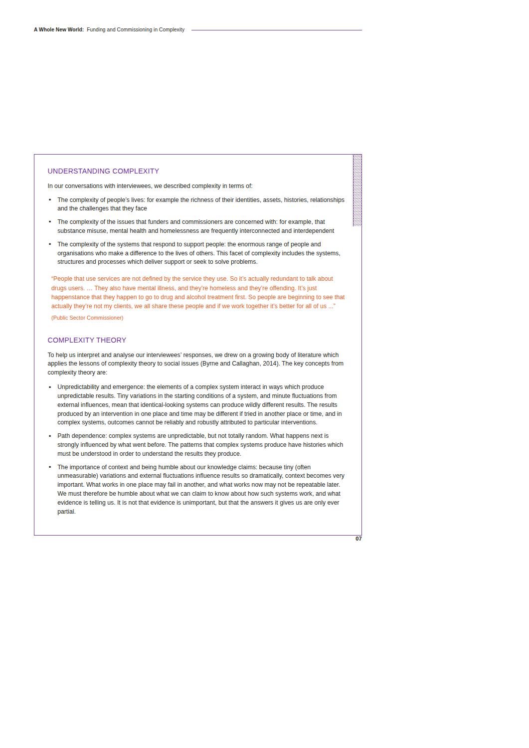A Whole New World: Funding and Commissioning in Complexity
Understanding complexity
In our conversations with interviewees, we described complexity in terms of:
The complexity of people’s lives: for example the richness of their identities, assets, histories, relationships and the challenges that they face
The complexity of the issues that funders and commissioners are concerned with: for example, that substance misuse, mental health and homelessness are frequently interconnected and interdependent
The complexity of the systems that respond to support people: the enormous range of people and organisations who make a difference to the lives of others. This facet of complexity includes the systems, structures and processes which deliver support or seek to solve problems.
“People that use services are not defined by the service they use. So it’s actually redundant to talk about drugs users. … They also have mental illness, and they’re homeless and they’re offending. It’s just happenstance that they happen to go to drug and alcohol treatment first. So people are beginning to see that actually they’re not my clients, we all share these people and if we work together it’s better for all of us ...”
(Public Sector Commissioner)
Complexity theory
To help us interpret and analyse our interviewees’ responses, we drew on a growing body of literature which applies the lessons of complexity theory to social issues (Byrne and Callaghan, 2014). The key concepts from complexity theory are:
Unpredictability and emergence: the elements of a complex system interact in ways which produce unpredictable results. Tiny variations in the starting conditions of a system, and minute fluctuations from external influences, mean that identical-looking systems can produce wildly different results. The results produced by an intervention in one place and time may be different if tried in another place or time, and in complex systems, outcomes cannot be reliably and robustly attributed to particular interventions.
Path dependence: complex systems are unpredictable, but not totally random. What happens next is strongly influenced by what went before. The patterns that complex systems produce have histories which must be understood in order to understand the results they produce.
The importance of context and being humble about our knowledge claims: because tiny (often unmeasurable) variations and external fluctuations influence results so dramatically, context becomes very important. What works in one place may fail in another, and what works now may not be repeatable later. We must therefore be humble about what we can claim to know about how such systems work, and what evidence is telling us. It is not that evidence is unimportant, but that the answers it gives us are only ever partial.
07